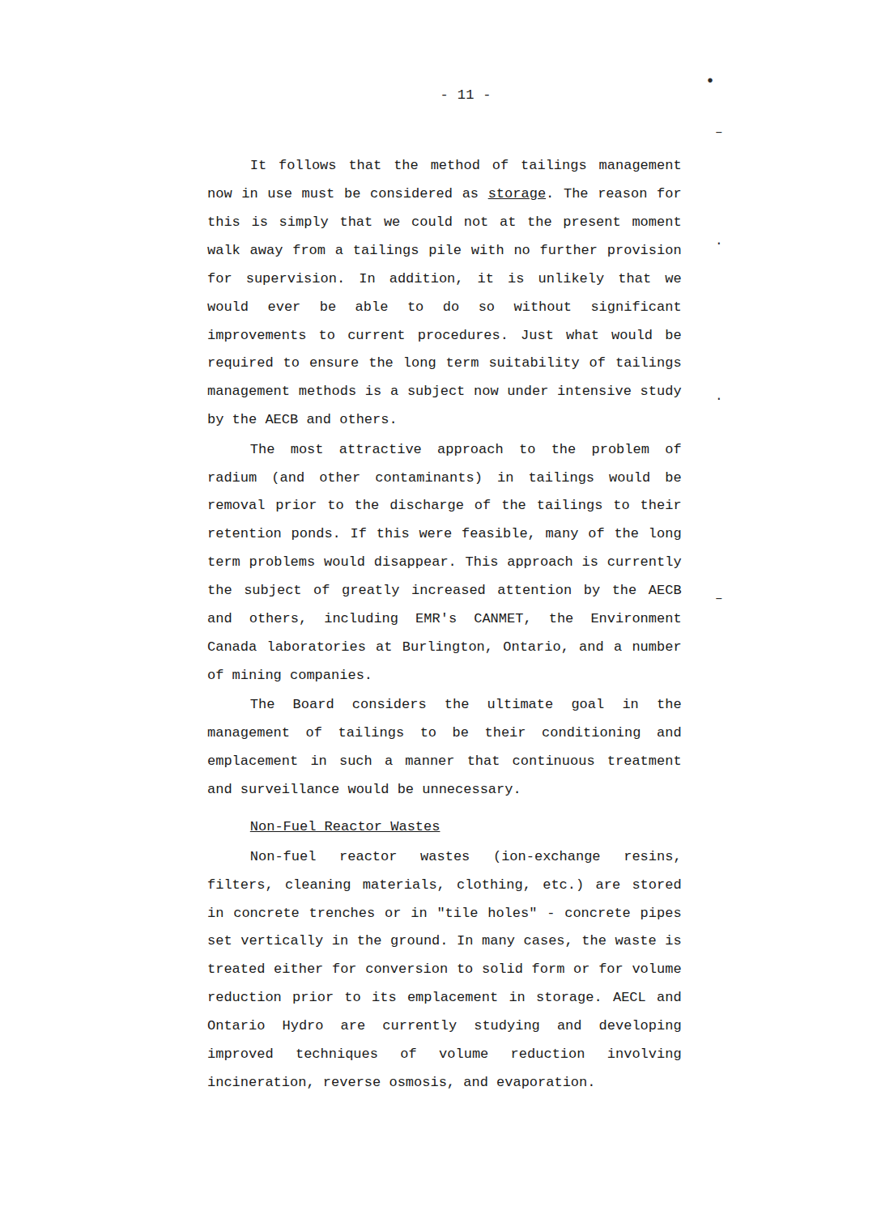• – · · –
- 11 -
It follows that the method of tailings management now in use must be considered as storage. The reason for this is simply that we could not at the present moment walk away from a tailings pile with no further provision for supervision. In addition, it is unlikely that we would ever be able to do so without significant improvements to current procedures. Just what would be required to ensure the long term suitability of tailings management methods is a subject now under intensive study by the AECB and others.
The most attractive approach to the problem of radium (and other contaminants) in tailings would be removal prior to the discharge of the tailings to their retention ponds. If this were feasible, many of the long term problems would disappear. This approach is currently the subject of greatly increased attention by the AECB and others, including EMR's CANMET, the Environment Canada laboratories at Burlington, Ontario, and a number of mining companies.
The Board considers the ultimate goal in the management of tailings to be their conditioning and emplacement in such a manner that continuous treatment and surveillance would be unnecessary.
Non-Fuel Reactor Wastes
Non-fuel reactor wastes (ion-exchange resins, filters, cleaning materials, clothing, etc.) are stored in concrete trenches or in "tile holes" - concrete pipes set vertically in the ground. In many cases, the waste is treated either for conversion to solid form or for volume reduction prior to its emplacement in storage. AECL and Ontario Hydro are currently studying and developing improved techniques of volume reduction involving incineration, reverse osmosis, and evaporation.